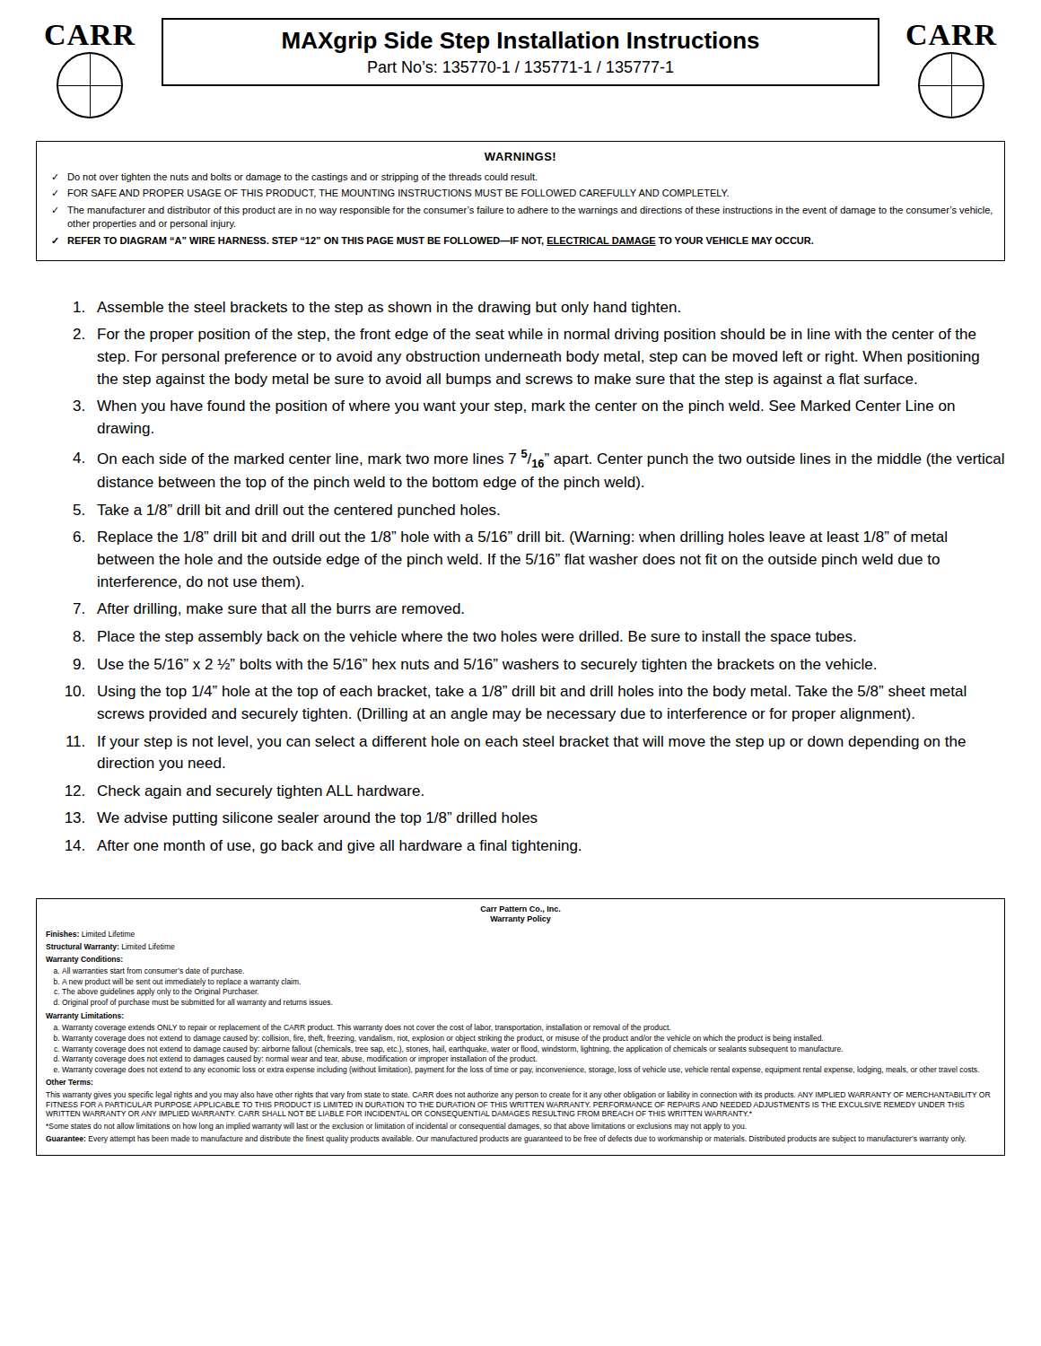CARR
MAXgrip Side Step Installation Instructions
Part No’s: 135770-1 / 135771-1 / 135777-1
CARR
WARNINGS!
Do not over tighten the nuts and bolts or damage to the castings and or stripping of the threads could result.
For safe and proper usage of this product, the mounting instructions must be followed carefully and completely.
The manufacturer and distributor of this product are in no way responsible for the consumer’s failure to adhere to the warnings and directions of these instructions in the event of damage to the consumer’s vehicle, other properties and or personal injury.
Refer to diagram “A” wire harness. Step “12” on this page must be followed—if not, electrical damage to your vehicle may occur.
Assemble the steel brackets to the step as shown in the drawing but only hand tighten.
For the proper position of the step, the front edge of the seat while in normal driving position should be in line with the center of the step. For personal preference or to avoid any obstruction underneath body metal, step can be moved left or right. When positioning the step against the body metal be sure to avoid all bumps and screws to make sure that the step is against a flat surface.
When you have found the position of where you want your step, mark the center on the pinch weld. See Marked Center Line on drawing.
On each side of the marked center line, mark two more lines 7 5/16” apart. Center punch the two outside lines in the middle (the vertical distance between the top of the pinch weld to the bottom edge of the pinch weld).
Take a 1/8” drill bit and drill out the centered punched holes.
Replace the 1/8” drill bit and drill out the 1/8” hole with a 5/16” drill bit. (Warning: when drilling holes leave at least 1/8” of metal between the hole and the outside edge of the pinch weld. If the 5/16” flat washer does not fit on the outside pinch weld due to interference, do not use them).
After drilling, make sure that all the burrs are removed.
Place the step assembly back on the vehicle where the two holes were drilled. Be sure to install the space tubes.
Use the 5/16” x 2 ½” bolts with the 5/16” hex nuts and 5/16” washers to securely tighten the brackets on the vehicle.
Using the top 1/4” hole at the top of each bracket, take a 1/8” drill bit and drill holes into the body metal. Take the 5/8” sheet metal screws provided and securely tighten. (Drilling at an angle may be necessary due to interference or for proper alignment).
If your step is not level, you can select a different hole on each steel bracket that will move the step up or down depending on the direction you need.
Check again and securely tighten ALL hardware.
We advise putting silicone sealer around the top 1/8” drilled holes
After one month of use, go back and give all hardware a final tightening.
Carr Pattern Co., Inc.
Warranty Policy
Finishes: Limited Lifetime
Structural Warranty: Limited Lifetime
Warranty Conditions:
All warranties start from consumer’s date of purchase.
A new product will be sent out immediately to replace a warranty claim.
The above guidelines apply only to the Original Purchaser.
Original proof of purchase must be submitted for all warranty and returns issues.
Warranty Limitations:
Warranty coverage extends ONLY to repair or replacement of the CARR product. This warranty does not cover the cost of labor, transportation, installation or removal of the product.
Warranty coverage does not extend to damage caused by: collision, fire, theft, freezing, vandalism, riot, explosion or object striking the product, or misuse of the product and/or the vehicle on which the product is being installed.
Warranty coverage does not extend to damage caused by: airborne fallout (chemicals, tree sap, etc.), stones, hail, earthquake, water or flood, windstorm, lightning, the application of chemicals or sealants subsequent to manufacture.
Warranty coverage does not extend to damages caused by: normal wear and tear, abuse, modification or improper installation of the product.
Warranty coverage does not extend to any economic loss or extra expense including (without limitation), payment for the loss of time or pay, inconvenience, storage, loss of vehicle use, vehicle rental expense, equipment rental expense, lodging, meals, or other travel costs.
Other Terms:
This warranty gives you specific legal rights and you may also have other rights that vary from state to state. CARR does not authorize any person to create for it any other obligation or liability in connection with its products. Any implied warranty of merchantability or fitness for a particular purpose applicable to this product is limited in duration to the duration of this written warranty. Performance of repairs and needed adjustments is the exculsive remedy under this written warranty or any implied warranty. Carr shall not be liable for incidental or consequential damages resulting from breach of this written warranty.*
*Some states do not allow limitations on how long an implied warranty will last or the exclusion or limitation of incidental or consequential damages, so that above limitations or exclusions may not apply to you.
Guarantee: Every attempt has been made to manufacture and distribute the finest quality products available. Our manufactured products are guaranteed to be free of defects due to workmanship or materials. Distributed products are subject to manufacturer’s warranty only.